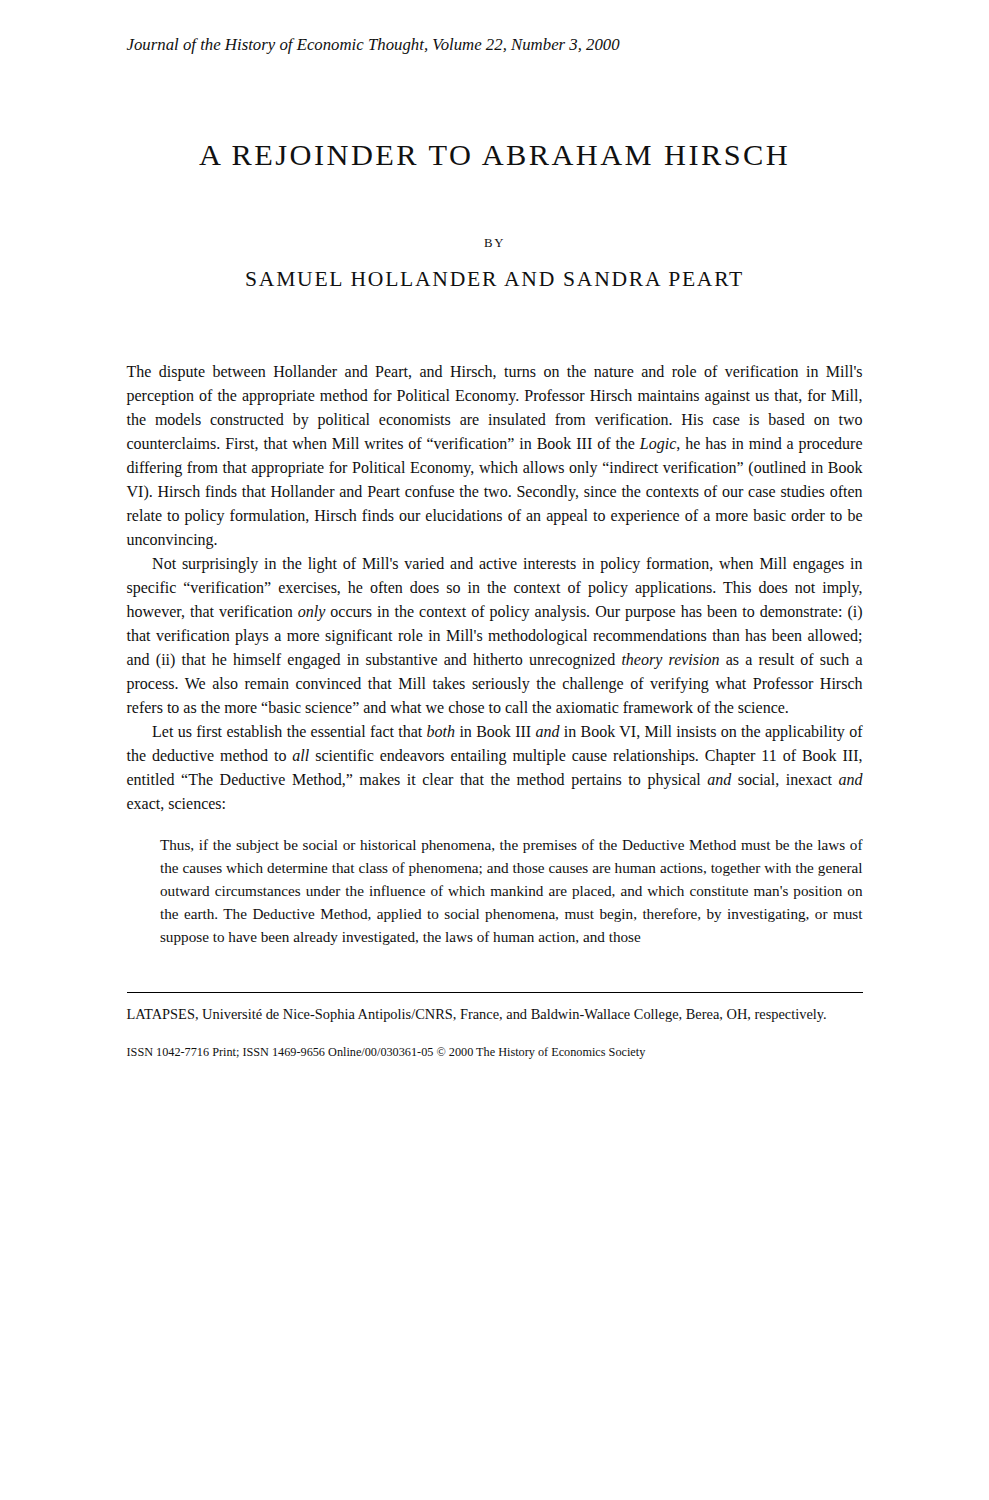Journal of the History of Economic Thought, Volume 22, Number 3, 2000
A REJOINDER TO ABRAHAM HIRSCH
BY
SAMUEL HOLLANDER AND SANDRA PEART
The dispute between Hollander and Peart, and Hirsch, turns on the nature and role of verification in Mill's perception of the appropriate method for Political Economy. Professor Hirsch maintains against us that, for Mill, the models constructed by political economists are insulated from verification. His case is based on two counterclaims. First, that when Mill writes of “verification” in Book III of the Logic, he has in mind a procedure differing from that appropriate for Political Economy, which allows only “indirect verification” (outlined in Book VI). Hirsch finds that Hollander and Peart confuse the two. Secondly, since the contexts of our case studies often relate to policy formulation, Hirsch finds our elucidations of an appeal to experience of a more basic order to be unconvincing.
Not surprisingly in the light of Mill's varied and active interests in policy formation, when Mill engages in specific “verification” exercises, he often does so in the context of policy applications. This does not imply, however, that verification only occurs in the context of policy analysis. Our purpose has been to demonstrate: (i) that verification plays a more significant role in Mill's methodological recommendations than has been allowed; and (ii) that he himself engaged in substantive and hitherto unrecognized theory revision as a result of such a process. We also remain convinced that Mill takes seriously the challenge of verifying what Professor Hirsch refers to as the more “basic science” and what we chose to call the axiomatic framework of the science.
Let us first establish the essential fact that both in Book III and in Book VI, Mill insists on the applicability of the deductive method to all scientific endeavors entailing multiple cause relationships. Chapter 11 of Book III, entitled “The Deductive Method,” makes it clear that the method pertains to physical and social, inexact and exact, sciences:
Thus, if the subject be social or historical phenomena, the premises of the Deductive Method must be the laws of the causes which determine that class of phenomena; and those causes are human actions, together with the general outward circumstances under the influence of which mankind are placed, and which constitute man's position on the earth. The Deductive Method, applied to social phenomena, must begin, therefore, by investigating, or must suppose to have been already investigated, the laws of human action, and those
LATAPSES, Université de Nice-Sophia Antipolis/CNRS, France, and Baldwin-Wallace College, Berea, OH, respectively.
ISSN 1042-7716 Print; ISSN 1469-9656 Online/00/030361-05 © 2000 The History of Economics Society